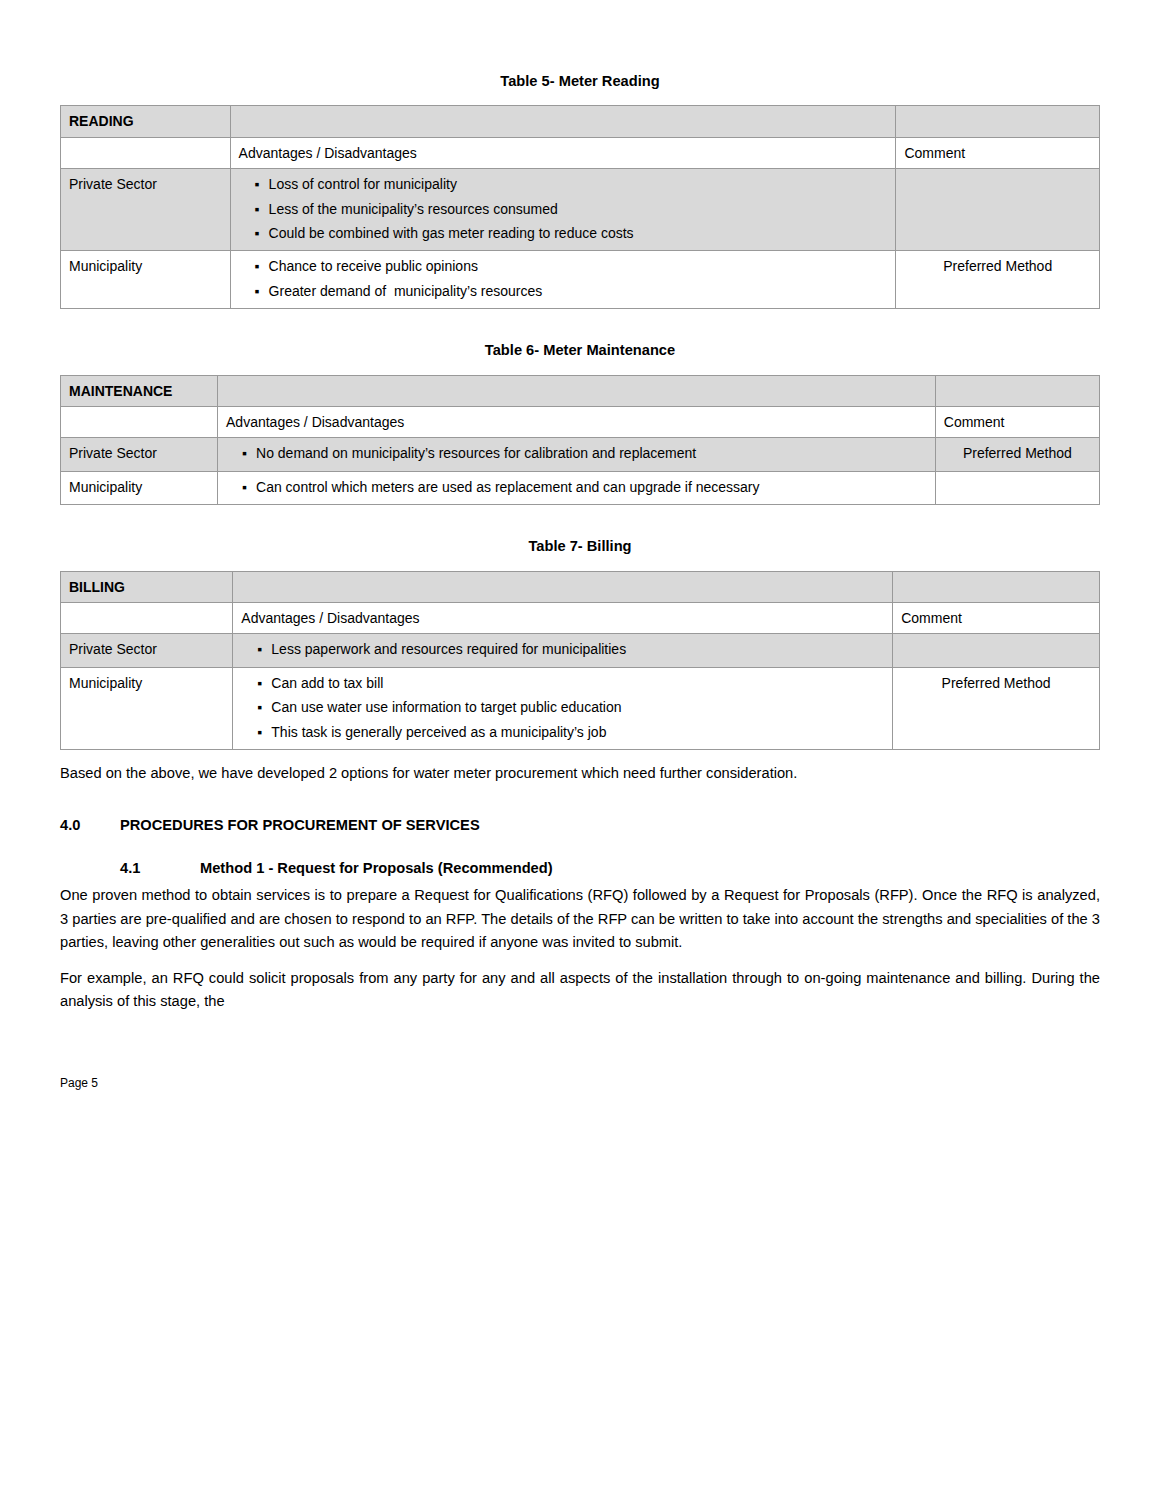Table 5- Meter Reading
| READING | | |
| | Advantages / Disadvantages | Comment |
| Private Sector | Loss of control for municipality Less of the municipality’s resources consumed Could be combined with gas meter reading to reduce costs | |
| Municipality | Chance to receive public opinions Greater demand of municipality’s resources | Preferred Method |
Table 6- Meter Maintenance
| MAINTENANCE | | |
| | Advantages / Disadvantages | Comment |
| Private Sector | No demand on municipality’s resources for calibration and replacement | Preferred Method |
| Municipality | Can control which meters are used as replacement and can upgrade if necessary | |
Table 7- Billing
| BILLING | | |
| | Advantages / Disadvantages | Comment |
| Private Sector | Less paperwork and resources required for municipalities | |
| Municipality | Can add to tax bill Can use water use information to target public education This task is generally perceived as a municipality’s job | Preferred Method |
Based on the above, we have developed 2 options for water meter procurement which need further consideration.
4.0 PROCEDURES FOR PROCUREMENT OF SERVICES
4.1 Method 1 - Request for Proposals (Recommended)
One proven method to obtain services is to prepare a Request for Qualifications (RFQ) followed by a Request for Proposals (RFP). Once the RFQ is analyzed, 3 parties are pre-qualified and are chosen to respond to an RFP. The details of the RFP can be written to take into account the strengths and specialities of the 3 parties, leaving other generalities out such as would be required if anyone was invited to submit.
For example, an RFQ could solicit proposals from any party for any and all aspects of the installation through to on-going maintenance and billing. During the analysis of this stage, the
Page 5